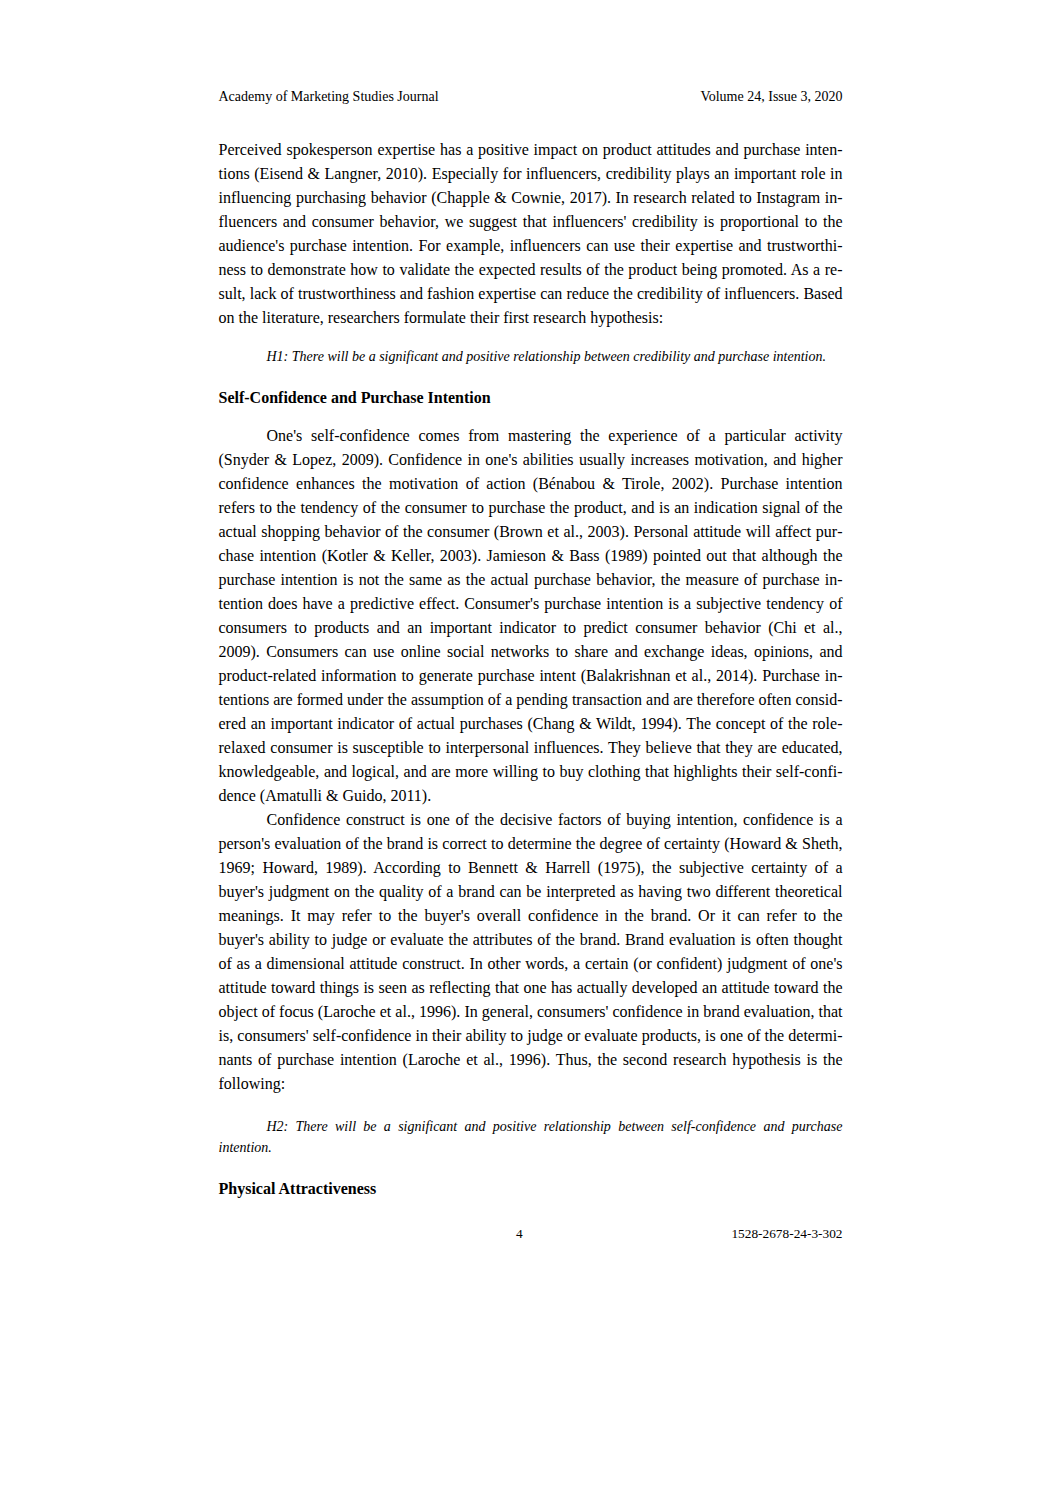Academy of Marketing Studies Journal
Volume 24, Issue 3, 2020
Perceived spokesperson expertise has a positive impact on product attitudes and purchase intentions (Eisend & Langner, 2010). Especially for influencers, credibility plays an important role in influencing purchasing behavior (Chapple & Cownie, 2017). In research related to Instagram influencers and consumer behavior, we suggest that influencers' credibility is proportional to the audience's purchase intention. For example, influencers can use their expertise and trustworthiness to demonstrate how to validate the expected results of the product being promoted. As a result, lack of trustworthiness and fashion expertise can reduce the credibility of influencers. Based on the literature, researchers formulate their first research hypothesis:
H1: There will be a significant and positive relationship between credibility and purchase intention.
Self-Confidence and Purchase Intention
One's self-confidence comes from mastering the experience of a particular activity (Snyder & Lopez, 2009). Confidence in one's abilities usually increases motivation, and higher confidence enhances the motivation of action (Bénabou & Tirole, 2002). Purchase intention refers to the tendency of the consumer to purchase the product, and is an indication signal of the actual shopping behavior of the consumer (Brown et al., 2003). Personal attitude will affect purchase intention (Kotler & Keller, 2003). Jamieson & Bass (1989) pointed out that although the purchase intention is not the same as the actual purchase behavior, the measure of purchase intention does have a predictive effect. Consumer's purchase intention is a subjective tendency of consumers to products and an important indicator to predict consumer behavior (Chi et al., 2009). Consumers can use online social networks to share and exchange ideas, opinions, and product-related information to generate purchase intent (Balakrishnan et al., 2014). Purchase intentions are formed under the assumption of a pending transaction and are therefore often considered an important indicator of actual purchases (Chang & Wildt, 1994). The concept of the role-relaxed consumer is susceptible to interpersonal influences. They believe that they are educated, knowledgeable, and logical, and are more willing to buy clothing that highlights their self-confidence (Amatulli & Guido, 2011).
Confidence construct is one of the decisive factors of buying intention, confidence is a person's evaluation of the brand is correct to determine the degree of certainty (Howard & Sheth, 1969; Howard, 1989). According to Bennett & Harrell (1975), the subjective certainty of a buyer's judgment on the quality of a brand can be interpreted as having two different theoretical meanings. It may refer to the buyer's overall confidence in the brand. Or it can refer to the buyer's ability to judge or evaluate the attributes of the brand. Brand evaluation is often thought of as a dimensional attitude construct. In other words, a certain (or confident) judgment of one's attitude toward things is seen as reflecting that one has actually developed an attitude toward the object of focus (Laroche et al., 1996). In general, consumers' confidence in brand evaluation, that is, consumers' self-confidence in their ability to judge or evaluate products, is one of the determinants of purchase intention (Laroche et al., 1996). Thus, the second research hypothesis is the following:
H2: There will be a significant and positive relationship between self-confidence and purchase intention.
Physical Attractiveness
4
1528-2678-24-3-302